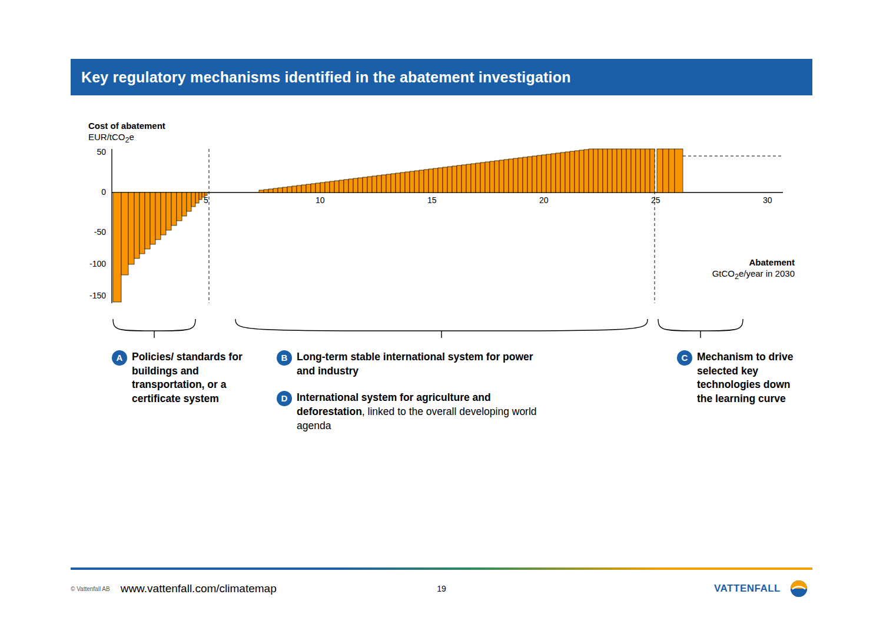Key regulatory mechanisms identified in the abatement investigation
Cost of abatement
EUR/tCO2e
Abatement
GtCO2e/year in 2030
50 0 -50 -100 -150 0 5 10 15 20 25 30
A Policies/ standards for buildings and transportation, or a certificate system
B Long-term stable international system for power and industry
D International system for agriculture and deforestation, linked to the overall developing world agenda
C Mechanism to drive selected key technologies down the learning curve
© Vattenfall AB www.vattenfall.com/climatemap 19 VATTENFALL